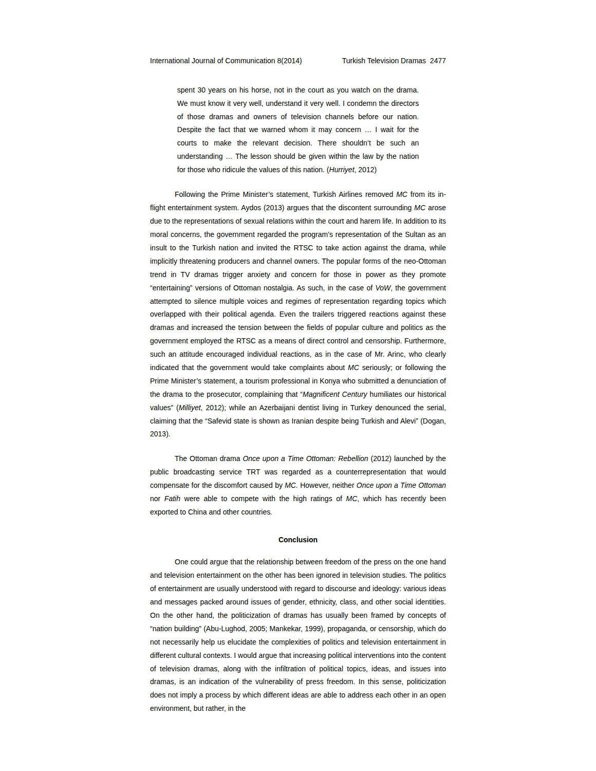International Journal of Communication 8(2014) Turkish Television Dramas 2477
spent 30 years on his horse, not in the court as you watch on the drama. We must know it very well, understand it very well. I condemn the directors of those dramas and owners of television channels before our nation. Despite the fact that we warned whom it may concern … I wait for the courts to make the relevant decision. There shouldn’t be such an understanding … The lesson should be given within the law by the nation for those who ridicule the values of this nation. (Hurriyet, 2012)
Following the Prime Minister’s statement, Turkish Airlines removed MC from its in-flight entertainment system. Aydos (2013) argues that the discontent surrounding MC arose due to the representations of sexual relations within the court and harem life. In addition to its moral concerns, the government regarded the program’s representation of the Sultan as an insult to the Turkish nation and invited the RTSC to take action against the drama, while implicitly threatening producers and channel owners. The popular forms of the neo-Ottoman trend in TV dramas trigger anxiety and concern for those in power as they promote “entertaining” versions of Ottoman nostalgia. As such, in the case of VoW, the government attempted to silence multiple voices and regimes of representation regarding topics which overlapped with their political agenda. Even the trailers triggered reactions against these dramas and increased the tension between the fields of popular culture and politics as the government employed the RTSC as a means of direct control and censorship. Furthermore, such an attitude encouraged individual reactions, as in the case of Mr. Arinc, who clearly indicated that the government would take complaints about MC seriously; or following the Prime Minister’s statement, a tourism professional in Konya who submitted a denunciation of the drama to the prosecutor, complaining that “Magnificent Century humiliates our historical values” (Milliyet, 2012); while an Azerbaijani dentist living in Turkey denounced the serial, claiming that the “Safevid state is shown as Iranian despite being Turkish and Alevi” (Dogan, 2013).
The Ottoman drama Once upon a Time Ottoman: Rebellion (2012) launched by the public broadcasting service TRT was regarded as a counterrepresentation that would compensate for the discomfort caused by MC. However, neither Once upon a Time Ottoman nor Fatih were able to compete with the high ratings of MC, which has recently been exported to China and other countries.
Conclusion
One could argue that the relationship between freedom of the press on the one hand and television entertainment on the other has been ignored in television studies. The politics of entertainment are usually understood with regard to discourse and ideology: various ideas and messages packed around issues of gender, ethnicity, class, and other social identities. On the other hand, the politicization of dramas has usually been framed by concepts of “nation building” (Abu-Lughod, 2005; Mankekar, 1999), propaganda, or censorship, which do not necessarily help us elucidate the complexities of politics and television entertainment in different cultural contexts. I would argue that increasing political interventions into the content of television dramas, along with the infiltration of political topics, ideas, and issues into dramas, is an indication of the vulnerability of press freedom. In this sense, politicization does not imply a process by which different ideas are able to address each other in an open environment, but rather, in the